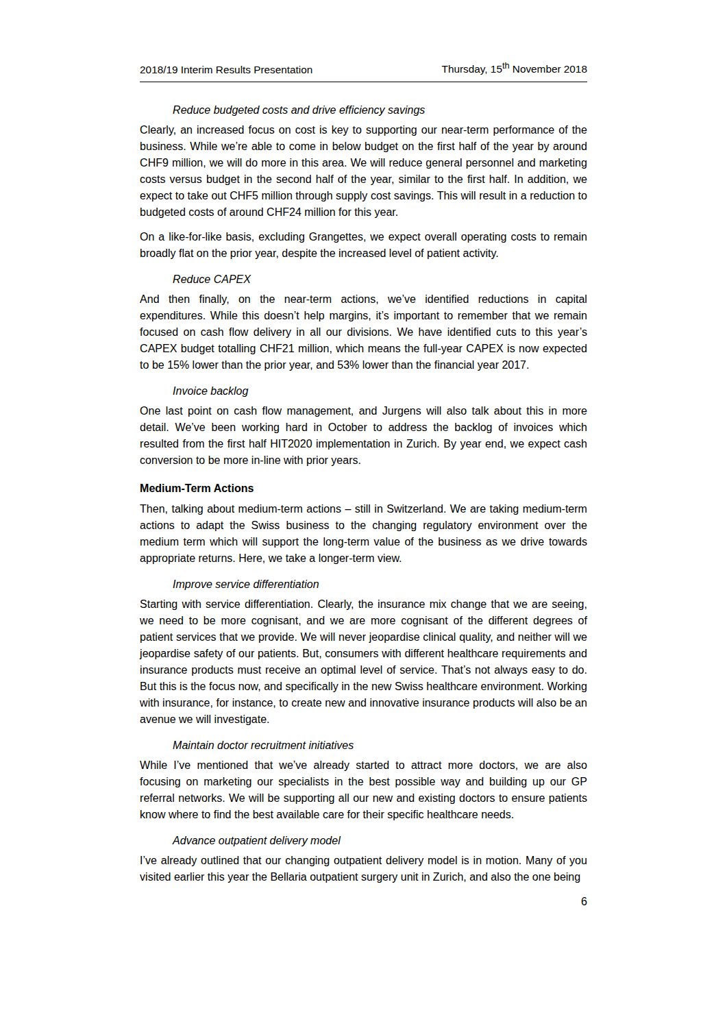2018/19 Interim Results Presentation Thursday, 15th November 2018
Reduce budgeted costs and drive efficiency savings
Clearly, an increased focus on cost is key to supporting our near-term performance of the business. While we’re able to come in below budget on the first half of the year by around CHF9 million, we will do more in this area. We will reduce general personnel and marketing costs versus budget in the second half of the year, similar to the first half. In addition, we expect to take out CHF5 million through supply cost savings. This will result in a reduction to budgeted costs of around CHF24 million for this year.
On a like-for-like basis, excluding Grangettes, we expect overall operating costs to remain broadly flat on the prior year, despite the increased level of patient activity.
Reduce CAPEX
And then finally, on the near-term actions, we’ve identified reductions in capital expenditures. While this doesn’t help margins, it’s important to remember that we remain focused on cash flow delivery in all our divisions. We have identified cuts to this year’s CAPEX budget totalling CHF21 million, which means the full-year CAPEX is now expected to be 15% lower than the prior year, and 53% lower than the financial year 2017.
Invoice backlog
One last point on cash flow management, and Jurgens will also talk about this in more detail. We’ve been working hard in October to address the backlog of invoices which resulted from the first half HIT2020 implementation in Zurich. By year end, we expect cash conversion to be more in-line with prior years.
Medium-Term Actions
Then, talking about medium-term actions – still in Switzerland. We are taking medium-term actions to adapt the Swiss business to the changing regulatory environment over the medium term which will support the long-term value of the business as we drive towards appropriate returns. Here, we take a longer-term view.
Improve service differentiation
Starting with service differentiation. Clearly, the insurance mix change that we are seeing, we need to be more cognisant, and we are more cognisant of the different degrees of patient services that we provide. We will never jeopardise clinical quality, and neither will we jeopardise safety of our patients. But, consumers with different healthcare requirements and insurance products must receive an optimal level of service. That’s not always easy to do. But this is the focus now, and specifically in the new Swiss healthcare environment. Working with insurance, for instance, to create new and innovative insurance products will also be an avenue we will investigate.
Maintain doctor recruitment initiatives
While I’ve mentioned that we’ve already started to attract more doctors, we are also focusing on marketing our specialists in the best possible way and building up our GP referral networks. We will be supporting all our new and existing doctors to ensure patients know where to find the best available care for their specific healthcare needs.
Advance outpatient delivery model
I’ve already outlined that our changing outpatient delivery model is in motion. Many of you visited earlier this year the Bellaria outpatient surgery unit in Zurich, and also the one being
6